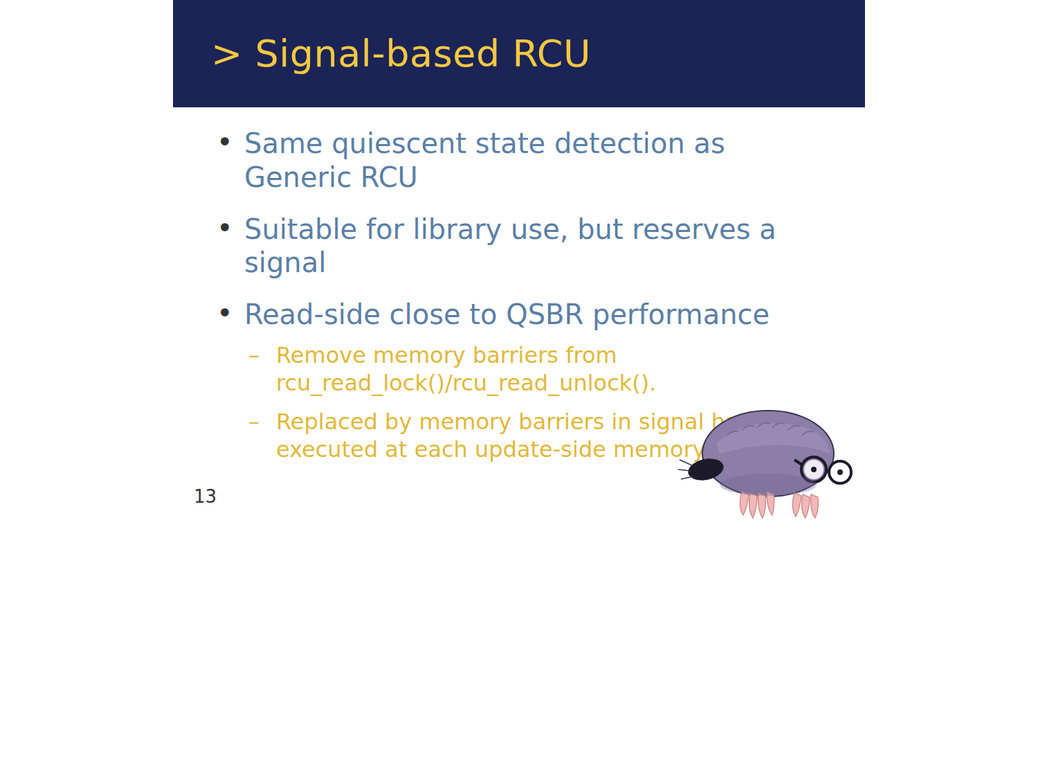> Signal-based RCU
Same quiescent state detection as Generic RCU
Suitable for library use, but reserves a signal
Read-side close to QSBR performance
Remove memory barriers from rcu_read_lock()/rcu_read_unlock().
Replaced by memory barriers in signal handler, executed at each update-side memory barrier.
13